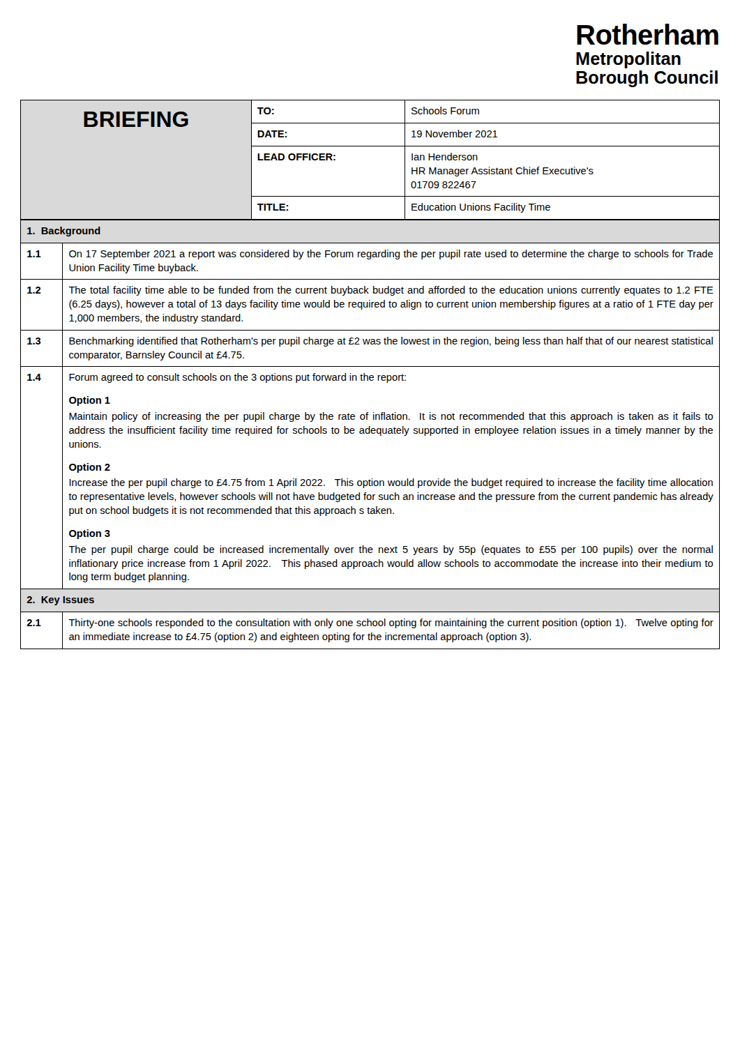Rotherham
Metropolitan
Borough Council
| BRIEFING | TO: | Schools Forum |
| DATE: | 19 November 2021 |
| LEAD OFFICER: | Ian Henderson HR Manager Assistant Chief Executive's 01709 822467 |
| TITLE: | Education Unions Facility Time |
| 1. Background |
| 1.1 | On 17 September 2021 a report was considered by the Forum regarding the per pupil rate used to determine the charge to schools for Trade Union Facility Time buyback. |
| 1.2 | The total facility time able to be funded from the current buyback budget and afforded to the education unions currently equates to 1.2 FTE (6.25 days), however a total of 13 days facility time would be required to align to current union membership figures at a ratio of 1 FTE day per 1,000 members, the industry standard. |
| 1.3 | Benchmarking identified that Rotherham's per pupil charge at £2 was the lowest in the region, being less than half that of our nearest statistical comparator, Barnsley Council at £4.75. |
| 1.4 | Forum agreed to consult schools on the 3 options put forward in the report: Option 1 Maintain policy of increasing the per pupil charge by the rate of inflation. It is not recommended that this approach is taken as it fails to address the insufficient facility time required for schools to be adequately supported in employee relation issues in a timely manner by the unions. Option 2 Increase the per pupil charge to £4.75 from 1 April 2022. This option would provide the budget required to increase the facility time allocation to representative levels, however schools will not have budgeted for such an increase and the pressure from the current pandemic has already put on school budgets it is not recommended that this approach s taken. Option 3 The per pupil charge could be increased incrementally over the next 5 years by 55p (equates to £55 per 100 pupils) over the normal inflationary price increase from 1 April 2022. This phased approach would allow schools to accommodate the increase into their medium to long term budget planning. |
| 2. Key Issues |
| 2.1 | Thirty-one schools responded to the consultation with only one school opting for maintaining the current position (option 1). Twelve opting for an immediate increase to £4.75 (option 2) and eighteen opting for the incremental approach (option 3). |